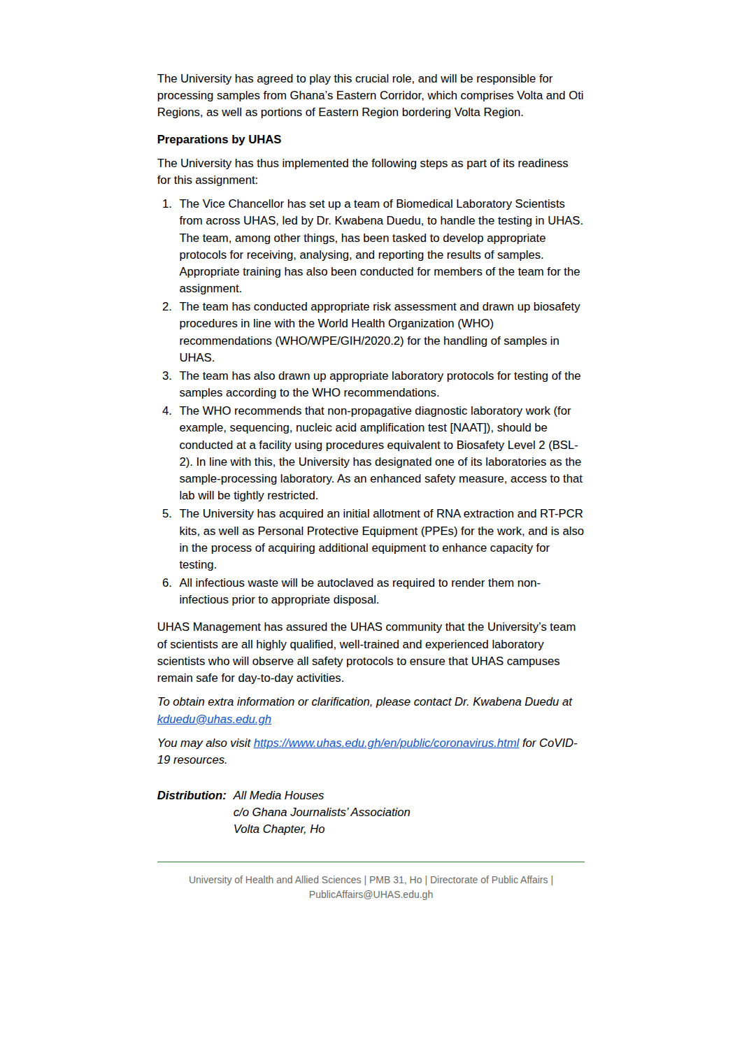The University has agreed to play this crucial role, and will be responsible for processing samples from Ghana’s Eastern Corridor, which comprises Volta and Oti Regions, as well as portions of Eastern Region bordering Volta Region.
Preparations by UHAS
The University has thus implemented the following steps as part of its readiness for this assignment:
The Vice Chancellor has set up a team of Biomedical Laboratory Scientists from across UHAS, led by Dr. Kwabena Duedu, to handle the testing in UHAS. The team, among other things, has been tasked to develop appropriate protocols for receiving, analysing, and reporting the results of samples. Appropriate training has also been conducted for members of the team for the assignment.
The team has conducted appropriate risk assessment and drawn up biosafety procedures in line with the World Health Organization (WHO) recommendations (WHO/WPE/GIH/2020.2) for the handling of samples in UHAS.
The team has also drawn up appropriate laboratory protocols for testing of the samples according to the WHO recommendations.
The WHO recommends that non-propagative diagnostic laboratory work (for example, sequencing, nucleic acid amplification test [NAAT]), should be conducted at a facility using procedures equivalent to Biosafety Level 2 (BSL-2). In line with this, the University has designated one of its laboratories as the sample-processing laboratory. As an enhanced safety measure, access to that lab will be tightly restricted.
The University has acquired an initial allotment of RNA extraction and RT-PCR kits, as well as Personal Protective Equipment (PPEs) for the work, and is also in the process of acquiring additional equipment to enhance capacity for testing.
All infectious waste will be autoclaved as required to render them non-infectious prior to appropriate disposal.
UHAS Management has assured the UHAS community that the University’s team of scientists are all highly qualified, well-trained and experienced laboratory scientists who will observe all safety protocols to ensure that UHAS campuses remain safe for day-to-day activities.
To obtain extra information or clarification, please contact Dr. Kwabena Duedu at kduedu@uhas.edu.gh
You may also visit https://www.uhas.edu.gh/en/public/coronavirus.html for CoVID-19 resources.
Distribution: All Media Houses
c/o Ghana Journalists’ Association
Volta Chapter, Ho
University of Health and Allied Sciences | PMB 31, Ho | Directorate of Public Affairs | PublicAffairs@UHAS.edu.gh